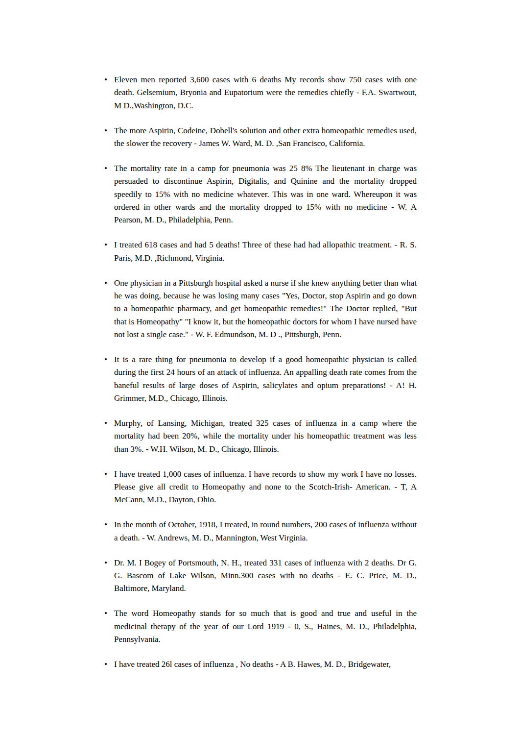Eleven men reported 3,600 cases with 6 deaths My records show 750 cases with one death. Gelsemium, Bryonia and Eupatorium were the remedies chiefly - F.A. Swartwout, M D.,Washington, D.C.
The more Aspirin, Codeine, Dobell's solution and other extra homeopathic remedies used, the slower the recovery - James W. Ward, M. D. ,San Francisco, California.
The mortality rate in a camp for pneumonia was 25 8% The lieutenant in charge was persuaded to discontinue Aspirin, Digitalis, and Quinine and the mortality dropped speedily to 15% with no medicine whatever. This was in one ward. Whereupon it was ordered in other wards and the mortality dropped to 15% with no medicine - W. A Pearson, M. D., Philadelphia, Penn.
I treated 618 cases and had 5 deaths! Three of these had had allopathic treatment. - R. S. Paris, M.D. ,Richmond, Virginia.
One physician in a Pittsburgh hospital asked a nurse if she knew anything better than what he was doing, because he was losing many cases "Yes, Doctor, stop Aspirin and go down to a homeopathic pharmacy, and get homeopathic remedies!" The Doctor replied, "But that is Homeopathy" "I know it, but the homeopathic doctors for whom I have nursed have not lost a single case." - W. F. Edmundson, M. D ., Pittsburgh, Penn.
It is a rare thing for pneumonia to develop if a good homeopathic physician is called during the first 24 hours of an attack of influenza. An appalling death rate comes from the baneful results of large doses of Aspirin, salicylates and opium preparations! - A! H. Grimmer, M.D., Chicago, Illinois.
Murphy, of Lansing, Michigan, treated 325 cases of influenza in a camp where the mortality had been 20%, while the mortality under his homeopathic treatment was less than 3%. - W.H. Wilson, M. D., Chicago, Illinois.
I have treated 1,000 cases of influenza. I have records to show my work I have no losses. Please give all credit to Homeopathy and none to the Scotch-Irish- American. - T, A McCann, M.D., Dayton, Ohio.
In the month of October, 1918, I treated, in round numbers, 200 cases of influenza without a death. - W. Andrews, M. D., Mannington, West Virginia.
Dr. M. I Bogey of Portsmouth, N. H., treated 331 cases of influenza with 2 deaths. Dr G. G. Bascom of Lake Wilson, Minn.300 cases with no deaths - E. C. Price, M. D., Baltimore, Maryland.
The word Homeopathy stands for so much that is good and true and useful in the medicinal therapy of the year of our Lord 1919 - 0, S., Haines, M. D., Philadelphia, Pennsylvania.
I have treated 26l cases of influenza , No deaths - A B. Hawes, M. D., Bridgewater,